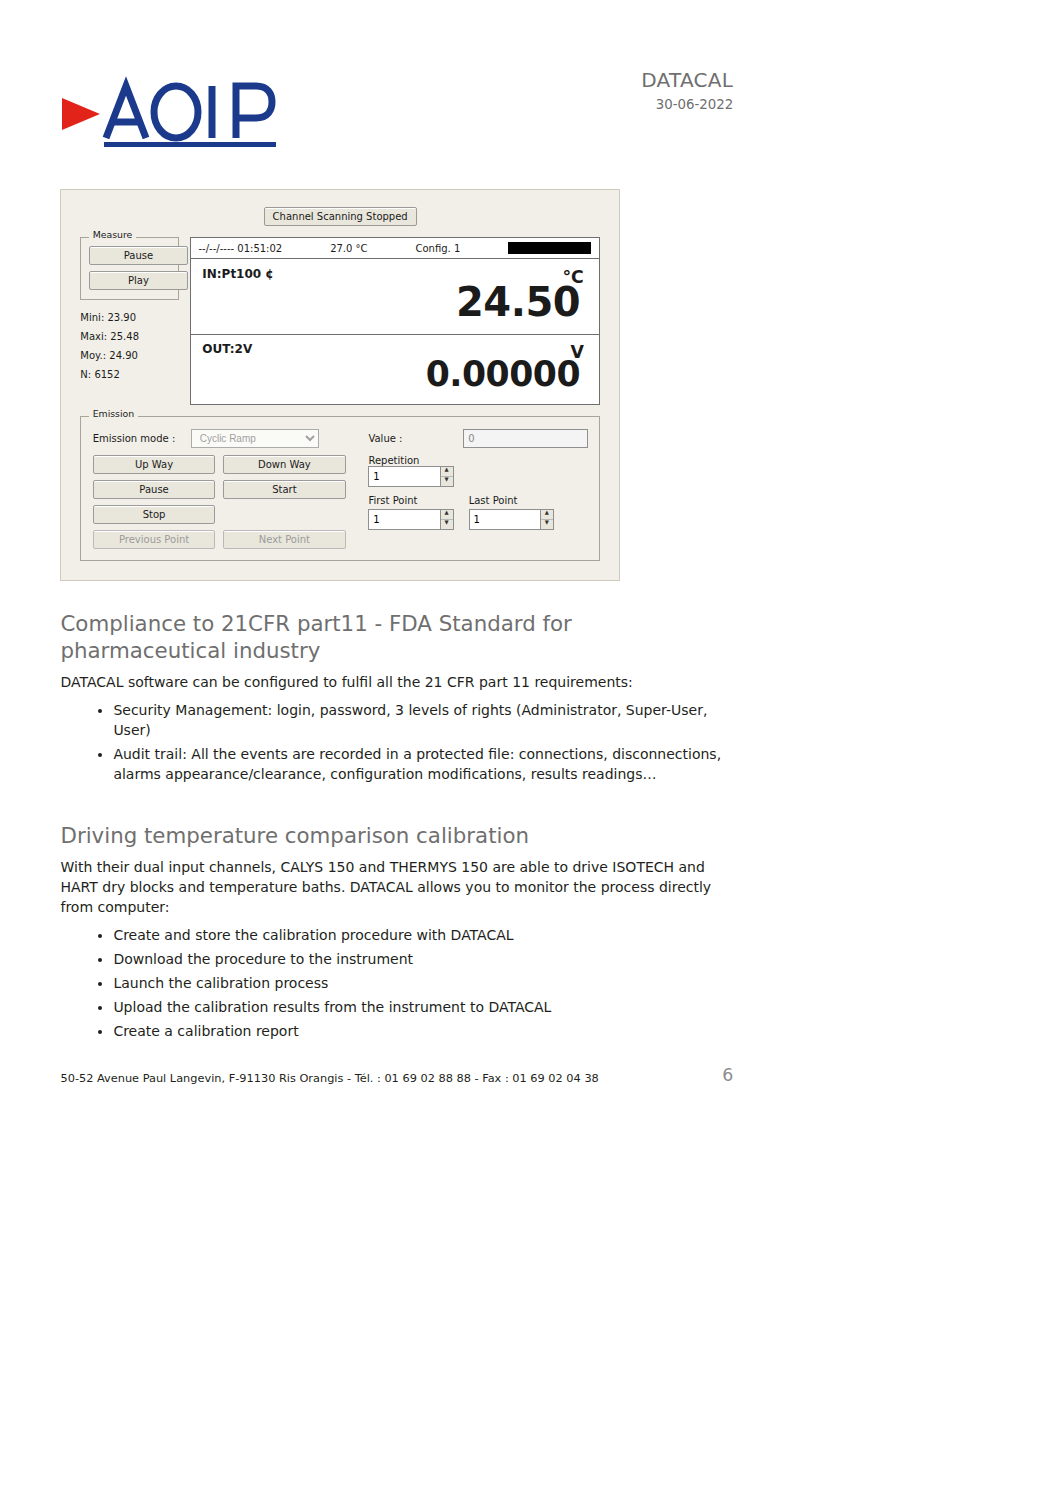DATACAL
30-06-2022
Channel Scanning Stopped
Measure Pause Play
Mini: 23.90
Maxi: 25.48
Moy.: 24.90
N: 6152
--/--/---- 01:51:02 27.0 °C Config. 1
IN:Pt100 ¢
°C
24.50
OUT:2V
V
0.00000
Emission
Emission mode : Cyclic Ramp
Up Way Down Way Pause Start Stop Previous Point Next Point
Value : 0
Repetition
▲▼
First Point
▲▼
Last Point
▲▼
Compliance to 21CFR part11 - FDA Standard for
pharmaceutical industry
DATACAL software can be configured to fulfil all the 21 CFR part 11 requirements:
Security Management: login, password, 3 levels of rights (Administrator, Super-User, User)
Audit trail: All the events are recorded in a protected file: connections, disconnections, alarms appearance/clearance, configuration modifications, results readings…
Driving temperature comparison calibration
With their dual input channels, CALYS 150 and THERMYS 150 are able to drive ISOTECH and HART dry blocks and temperature baths. DATACAL allows you to monitor the process directly from computer:
Create and store the calibration procedure with DATACAL
Download the procedure to the instrument
Launch the calibration process
Upload the calibration results from the instrument to DATACAL
Create a calibration report
50-52 Avenue Paul Langevin, F-91130 Ris Orangis - Tél. : 01 69 02 88 88 - Fax : 01 69 02 04 38
6